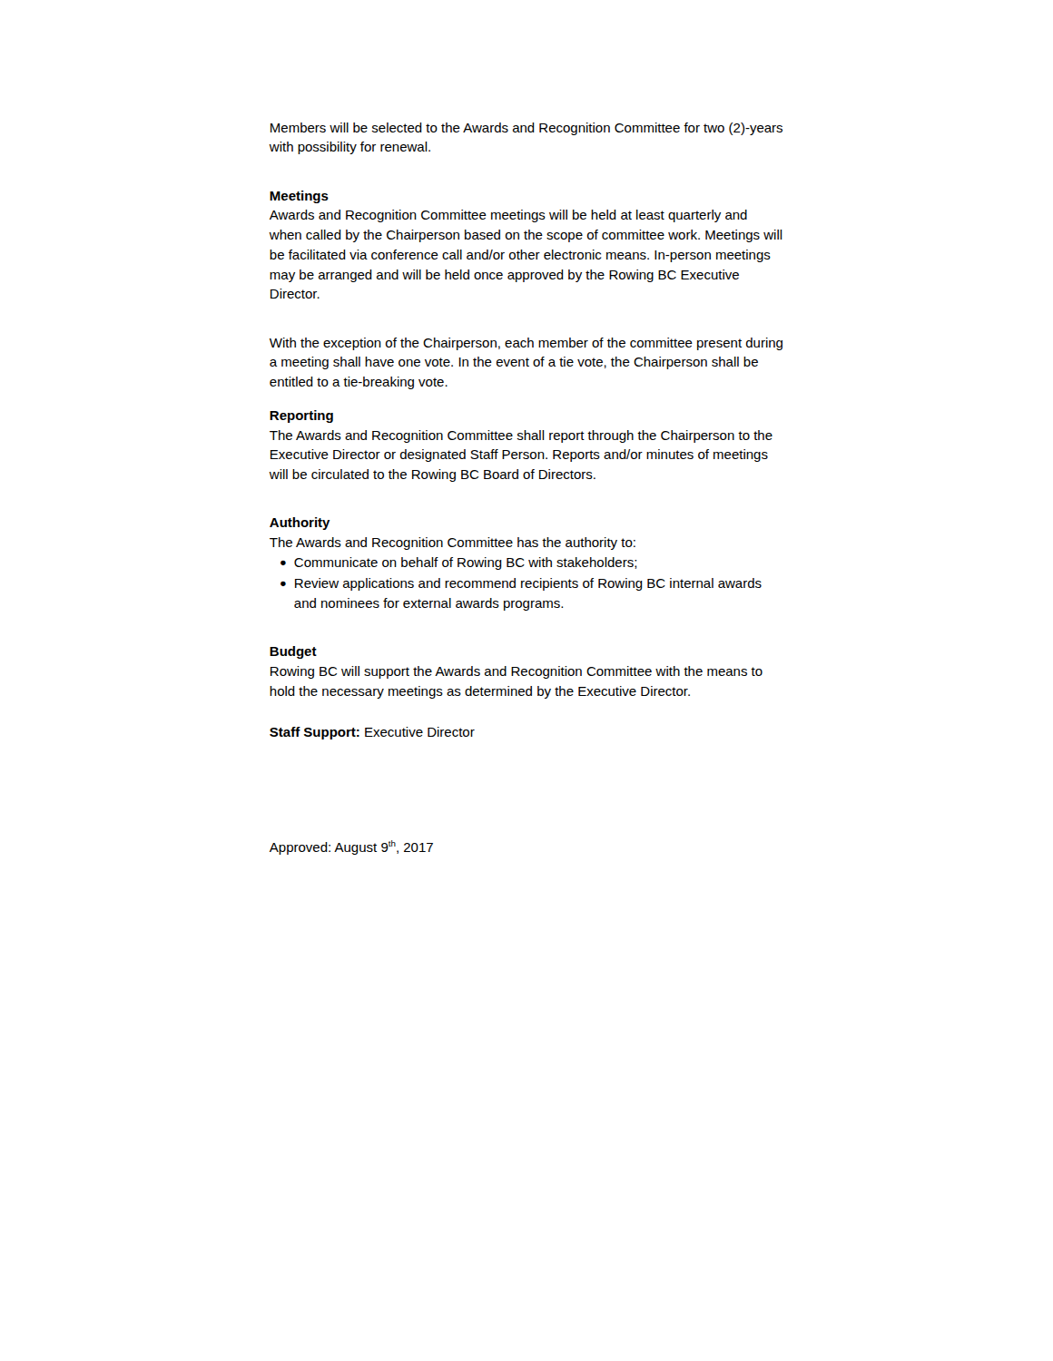Members will be selected to the Awards and Recognition Committee for two (2)-years with possibility for renewal.
Meetings
Awards and Recognition Committee meetings will be held at least quarterly and when called by the Chairperson based on the scope of committee work. Meetings will be facilitated via conference call and/or other electronic means. In-person meetings may be arranged and will be held once approved by the Rowing BC Executive Director.
With the exception of the Chairperson, each member of the committee present during a meeting shall have one vote. In the event of a tie vote, the Chairperson shall be entitled to a tie-breaking vote.
Reporting
The Awards and Recognition Committee shall report through the Chairperson to the Executive Director or designated Staff Person. Reports and/or minutes of meetings will be circulated to the Rowing BC Board of Directors.
Authority
The Awards and Recognition Committee has the authority to:
Communicate on behalf of Rowing BC with stakeholders;
Review applications and recommend recipients of Rowing BC internal awards and nominees for external awards programs.
Budget
Rowing BC will support the Awards and Recognition Committee with the means to hold the necessary meetings as determined by the Executive Director.
Staff Support: Executive Director
Approved: August 9th, 2017